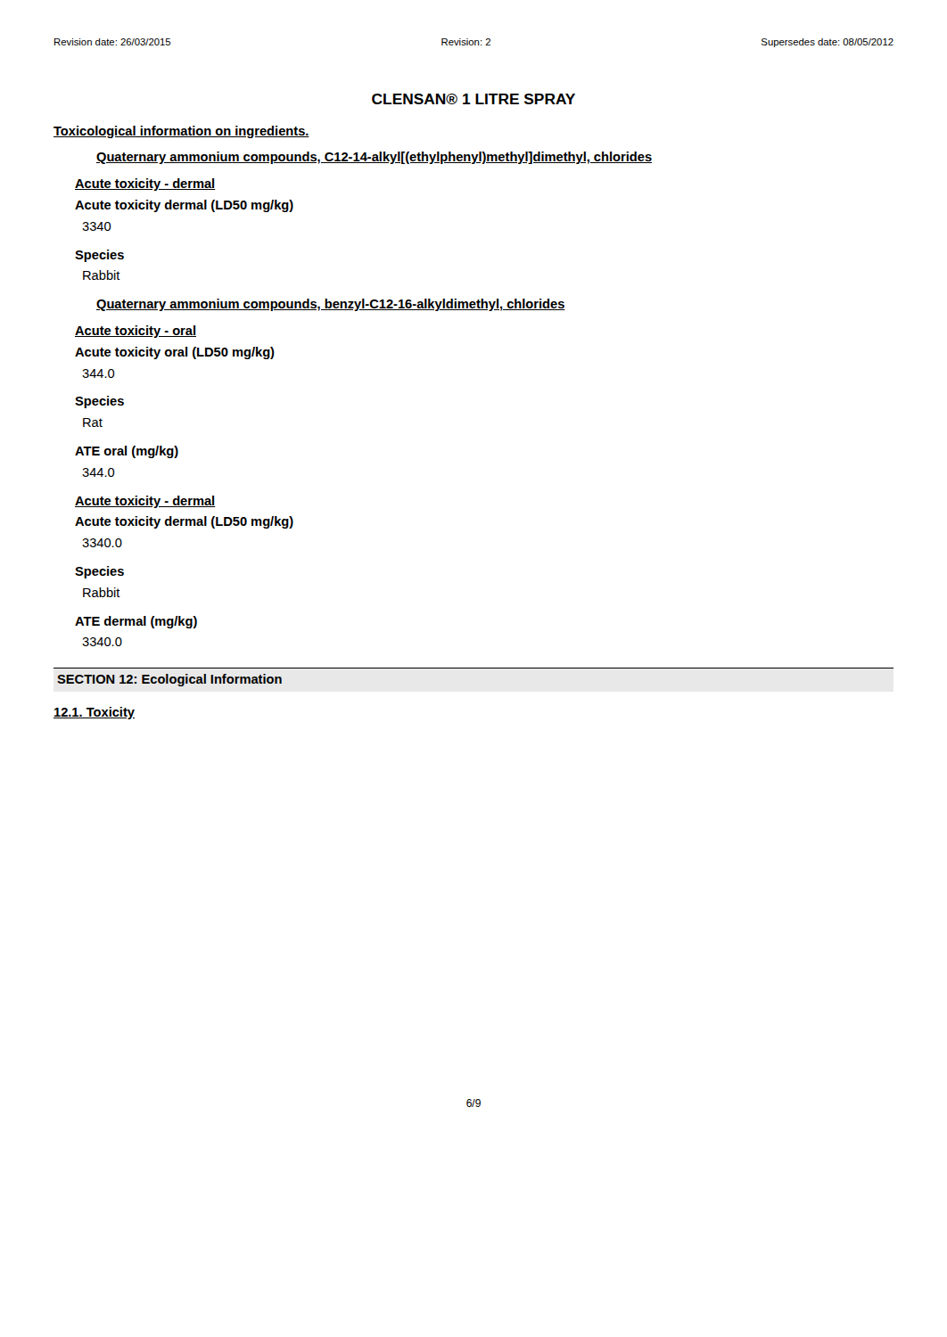Revision date: 26/03/2015 Revision: 2 Supersedes date: 08/05/2012
CLENSAN® 1 LITRE SPRAY
Toxicological information on ingredients.
Quaternary ammonium compounds, C12-14-alkyl[(ethylphenyl)methyl]dimethyl, chlorides
Acute toxicity - dermal
Acute toxicity dermal (LD50 mg/kg)
3340
Species
Rabbit
Quaternary ammonium compounds, benzyl-C12-16-alkyldimethyl, chlorides
Acute toxicity - oral
Acute toxicity oral (LD50 mg/kg)
344.0
Species
Rat
ATE oral (mg/kg)
344.0
Acute toxicity - dermal
Acute toxicity dermal (LD50 mg/kg)
3340.0
Species
Rabbit
ATE dermal (mg/kg)
3340.0
SECTION 12: Ecological Information
12.1. Toxicity
6/9